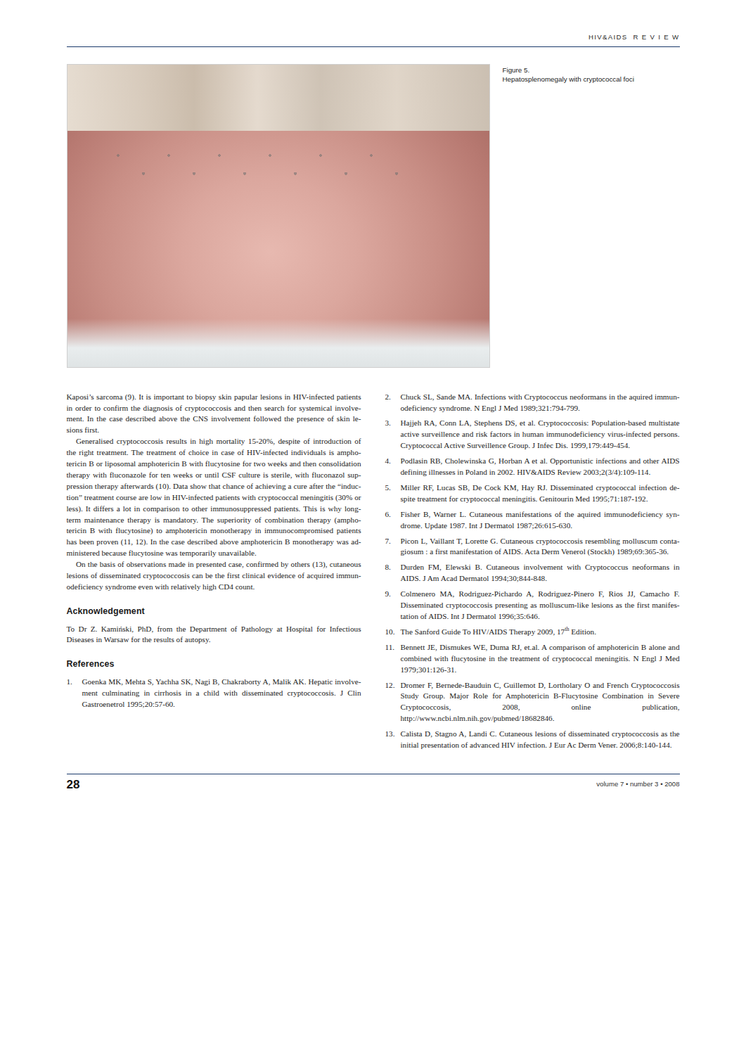HIV&AIDS R E V I E W
Figure 5. Hepatosplenomegaly with cryptococcal foci
Kaposi’s sarcoma (9). It is important to biopsy skin papular lesions in HIV-infected patients in order to confirm the diagnosis of cryptococcosis and then search for systemical involvement. In the case described above the CNS involvement followed the presence of skin lesions first.
Generalised cryptococcosis results in high mortality 15-20%, despite of introduction of the right treatment. The treatment of choice in case of HIV-infected individuals is amphotericin B or liposomal amphotericin B with flucytosine for two weeks and then consolidation therapy with fluconazole for ten weeks or until CSF culture is sterile, with fluconazol suppression therapy afterwards (10). Data show that chance of achieving a cure after the “induction” treatment course are low in HIV-infected patients with cryptococcal meningitis (30% or less). It differs a lot in comparison to other immunosuppressed patients. This is why long-term maintenance therapy is mandatory. The superiority of combination therapy (amphotericin B with flucytosine) to amphotericin monotherapy in immunocompromised patients has been proven (11, 12). In the case described above amphotericin B monotherapy was administered because flucytosine was temporarily unavailable.
On the basis of observations made in presented case, confirmed by others (13), cutaneous lesions of disseminated cryptococcosis can be the first clinical evidence of acquired immunodeficiency syndrome even with relatively high CD4 count.
Acknowledgement
To Dr Z. Kamiński, PhD, from the Department of Pathology at Hospital for Infectious Diseases in Warsaw for the results of autopsy.
References
Goenka MK, Mehta S, Yachha SK, Nagi B, Chakraborty A, Malik AK. Hepatic involvement culminating in cirrhosis in a child with disseminated cryptococcosis. J Clin Gastroenetrol 1995;20:57-60.
Chuck SL, Sande MA. Infections with Cryptococcus neoformans in the aquired immunodeficiency syndrome. N Engl J Med 1989;321:794-799.
Hajjeh RA, Conn LA, Stephens DS, et al. Cryptococcosis: Population-based multistate active surveillence and risk factors in human immunodeficiency virus-infected persons. Cryptococcal Active Surveillence Group. J Infec Dis. 1999,179:449-454.
Podlasin RB, Cholewinska G, Horban A et al. Opportunistic infections and other AIDS defining illnesses in Poland in 2002. HIV&AIDS Review 2003;2(3/4):109-114.
Miller RF, Lucas SB, De Cock KM, Hay RJ. Disseminated cryptococcal infection despite treatment for cryptococcal meningitis. Genitourin Med 1995;71:187-192.
Fisher B, Warner L. Cutaneous manifestations of the aquired immunodeficiency syndrome. Update 1987. Int J Dermatol 1987;26:615-630.
Picon L, Vaillant T, Lorette G. Cutaneous cryptococcosis resembling molluscum contagiosum : a first manifestation of AIDS. Acta Derm Venerol (Stockh) 1989;69:365-36.
Durden FM, Elewski B. Cutaneous involvement with Cryptococcus neoformans in AIDS. J Am Acad Dermatol 1994;30;844-848.
Colmenero MA, Rodriguez-Pichardo A, Rodriguez-Pinero F, Rios JJ, Camacho F. Disseminated cryptococcosis presenting as molluscum-like lesions as the first manifestation of AIDS. Int J Dermatol 1996;35:646.
The Sanford Guide To HIV/AIDS Therapy 2009, 17th Edition.
Bennett JE, Dismukes WE, Duma RJ, et.al. A comparison of amphotericin B alone and combined with flucytosine in the treatment of cryptococcal meningitis. N Engl J Med 1979;301:126-31.
Dromer F, Bernede-Bauduin C, Guillemot D, Lortholary O and French Cryptococcosis Study Group. Major Role for Amphotericin B-Flucytosine Combination in Severe Cryptococcosis, 2008, online publication, http://www.ncbi.nlm.nih.gov/pubmed/18682846.
Calista D, Stagno A, Landi C. Cutaneous lesions of disseminated cryptococcosis as the initial presentation of advanced HIV infection. J Eur Ac Derm Vener. 2006;8:140-144.
28
volume 7 • number 3 • 2008